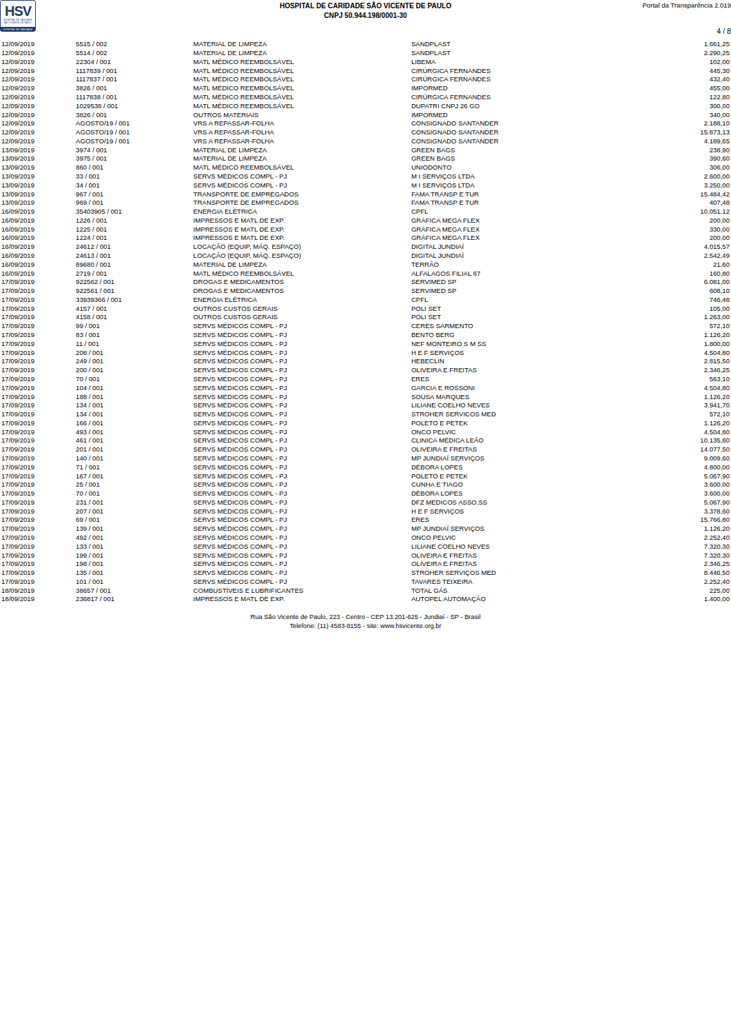HSV
HOSPITAL DE CARIDADE
SÃO VICENTE DE PAULO
HOSPITAL DE CARIDADE SÃO VICENTE DE PAULO
Portal da Transparência 2.019
HOSPITAL DE CARIDADE SÃO VICENTE DE PAULO
CNPJ 50.944.198/0001-30
4 / 8
| 12/09/2019 | 5515 / 002 | MATERIAL DE LIMPEZA | SANDPLAST | 1.661,25 |
| 12/09/2019 | 5514 / 002 | MATERIAL DE LIMPEZA | SANDPLAST | 2.290,25 |
| 12/09/2019 | 22304 / 001 | MATL MÉDICO REEMBOLSÁVEL | LIBEMA | 102,00 |
| 12/09/2019 | 1117839 / 001 | MATL MÉDICO REEMBOLSÁVEL | CIRÚRGICA FERNANDES | 445,30 |
| 12/09/2019 | 1117837 / 001 | MATL MÉDICO REEMBOLSÁVEL | CIRÚRGICA FERNANDES | 432,40 |
| 12/09/2019 | 3826 / 001 | MATL MÉDICO REEMBOLSÁVEL | IMPORMED | 455,00 |
| 12/09/2019 | 1117838 / 001 | MATL MÉDICO REEMBOLSÁVEL | CIRÚRGICA FERNANDES | 122,80 |
| 12/09/2019 | 1029538 / 001 | MATL MÉDICO REEMBOLSÁVEL | DUPATRI CNPJ 26 GO | 300,00 |
| 12/09/2019 | 3826 / 001 | OUTROS MATERIAIS | IMPORMED | 340,00 |
| 12/09/2019 | AGOSTO/19 / 001 | VRS A REPASSAR-FOLHA | CONSIGNADO SANTANDER | 2.188,10 |
| 12/09/2019 | AGOSTO/19 / 001 | VRS A REPASSAR-FOLHA | CONSIGNADO SANTANDER | 15.873,13 |
| 12/09/2019 | AGOSTO/19 / 001 | VRS A REPASSAR-FOLHA | CONSIGNADO SANTANDER | 4.189,65 |
| 13/09/2019 | 3974 / 001 | MATERIAL DE LIMPEZA | GREEN BAGS | 238,90 |
| 13/09/2019 | 3975 / 001 | MATERIAL DE LIMPEZA | GREEN BAGS | 390,60 |
| 13/09/2019 | 860 / 001 | MATL MÉDICO REEMBOLSÁVEL | UNIODONTO | 306,00 |
| 13/09/2019 | 33 / 001 | SERVS MÉDICOS COMPL - PJ | M I SERVIÇOS LTDA | 2.600,00 |
| 13/09/2019 | 34 / 001 | SERVS MÉDICOS COMPL - PJ | M I SERVIÇOS LTDA | 3.250,00 |
| 13/09/2019 | 967 / 001 | TRANSPORTE DE EMPREGADOS | FAMA TRANSP E TUR | 15.484,42 |
| 13/09/2019 | 969 / 001 | TRANSPORTE DE EMPREGADOS | FAMA TRANSP E TUR | 407,48 |
| 16/09/2019 | 35403905 / 001 | ENERGIA ELÉTRICA | CPFL | 10.051,12 |
| 16/09/2019 | 1226 / 001 | IMPRESSOS E MATL DE EXP. | GRÁFICA MEGA FLEX | 200,00 |
| 16/09/2019 | 1225 / 001 | IMPRESSOS E MATL DE EXP. | GRÁFICA MEGA FLEX | 330,00 |
| 16/09/2019 | 1224 / 001 | IMPRESSOS E MATL DE EXP. | GRÁFICA MEGA FLEX | 200,00 |
| 16/09/2019 | 24612 / 001 | LOCAÇÃO (EQUIP, MÁQ. ESPAÇO) | DIGITAL JUNDIAÍ | 4.015,57 |
| 16/09/2019 | 24613 / 001 | LOCAÇÃO (EQUIP, MÁQ. ESPAÇO) | DIGITAL JUNDIAÍ | 2.542,49 |
| 16/09/2019 | 89680 / 001 | MATERIAL DE LIMPEZA | TERRÃO | 21,60 |
| 16/09/2019 | 2719 / 001 | MATL MÉDICO REEMBOLSÁVEL | ALFALAGOS FILIAL 67 | 160,80 |
| 17/09/2019 | 922562 / 001 | DROGAS E MEDICAMENTOS | SERVIMED SP | 6.081,00 |
| 17/09/2019 | 922561 / 001 | DROGAS E MEDICAMENTOS | SERVIMED SP | 608,10 |
| 17/09/2019 | 33939366 / 001 | ENERGIA ELÉTRICA | CPFL | 746,46 |
| 17/09/2019 | 4157 / 001 | OUTROS CUSTOS GERAIS | POLI SET | 105,00 |
| 17/09/2019 | 4158 / 001 | OUTROS CUSTOS GERAIS | POLI SET | 1.263,00 |
| 17/09/2019 | 99 / 001 | SERVS MÉDICOS COMPL - PJ | CERES SARMENTO | 572,10 |
| 17/09/2019 | 83 / 001 | SERVS MÉDICOS COMPL - PJ | BENTO BERG | 1.126,20 |
| 17/09/2019 | 11 / 001 | SERVS MÉDICOS COMPL - PJ | NEF MONTEIRO S M SS | 1.800,00 |
| 17/09/2019 | 208 / 001 | SERVS MÉDICOS COMPL - PJ | H E F SERVIÇOS | 4.504,80 |
| 17/09/2019 | 249 / 001 | SERVS MÉDICOS COMPL - PJ | HEBECLIN | 2.815,50 |
| 17/09/2019 | 200 / 001 | SERVS MÉDICOS COMPL - PJ | OLIVEIRA E FREITAS | 2.346,25 |
| 17/09/2019 | 70 / 001 | SERVS MÉDICOS COMPL - PJ | ERES | 563,10 |
| 17/09/2019 | 104 / 001 | SERVS MÉDICOS COMPL - PJ | GARCIA E ROSSONI | 4.504,80 |
| 17/09/2019 | 188 / 001 | SERVS MÉDICOS COMPL - PJ | SOUSA MARQUES | 1.126,20 |
| 17/09/2019 | 134 / 001 | SERVS MÉDICOS COMPL - PJ | LILIANE COELHO NEVES | 3.941,70 |
| 17/09/2019 | 134 / 001 | SERVS MÉDICOS COMPL - PJ | STROHER SERVICOS MED | 572,10 |
| 17/09/2019 | 166 / 001 | SERVS MÉDICOS COMPL - PJ | POLETO E PETEK | 1.126,20 |
| 17/09/2019 | 493 / 001 | SERVS MÉDICOS COMPL - PJ | ONCO PELVIC | 4.504,80 |
| 17/09/2019 | 461 / 001 | SERVS MÉDICOS COMPL - PJ | CLINICA MÉDICA LEÃO | 10.135,80 |
| 17/09/2019 | 201 / 001 | SERVS MÉDICOS COMPL - PJ | OLIVEIRA E FREITAS | 14.077,50 |
| 17/09/2019 | 140 / 001 | SERVS MÉDICOS COMPL - PJ | MP JUNDIAÍ SERVIÇOS | 9.009,60 |
| 17/09/2019 | 71 / 001 | SERVS MÉDICOS COMPL - PJ | DÉBORA LOPES | 4.800,00 |
| 17/09/2019 | 167 / 001 | SERVS MÉDICOS COMPL - PJ | POLETO E PETEK | 5.067,90 |
| 17/09/2019 | 25 / 001 | SERVS MÉDICOS COMPL - PJ | CUNHA E TIAGO | 3.600,00 |
| 17/09/2019 | 70 / 001 | SERVS MÉDICOS COMPL - PJ | DÉBORA LOPES | 3.600,00 |
| 17/09/2019 | 231 / 001 | SERVS MÉDICOS COMPL - PJ | DFZ MEDICOS ASSO.SS | 5.067,90 |
| 17/09/2019 | 207 / 001 | SERVS MÉDICOS COMPL - PJ | H E F SERVIÇOS | 3.378,60 |
| 17/09/2019 | 69 / 001 | SERVS MÉDICOS COMPL - PJ | ERES | 15.766,80 |
| 17/09/2019 | 139 / 001 | SERVS MÉDICOS COMPL - PJ | MP JUNDIAÍ SERVIÇOS | 1.126,20 |
| 17/09/2019 | 492 / 001 | SERVS MÉDICOS COMPL - PJ | ONCO PELVIC | 2.252,40 |
| 17/09/2019 | 133 / 001 | SERVS MÉDICOS COMPL - PJ | LILIANE COELHO NEVES | 7.320,30 |
| 17/09/2019 | 199 / 001 | SERVS MÉDICOS COMPL - PJ | OLIVEIRA E FREITAS | 7.320,30 |
| 17/09/2019 | 198 / 001 | SERVS MÉDICOS COMPL - PJ | OLIVEIRA E FREITAS | 2.346,25 |
| 17/09/2019 | 135 / 001 | SERVS MÉDICOS COMPL - PJ | STROHER SERVIÇOS MED | 8.446,50 |
| 17/09/2019 | 101 / 001 | SERVS MÉDICOS COMPL - PJ | TAVARES TEIXEIRA | 2.252,40 |
| 18/09/2019 | 38657 / 001 | COMBUSTÍVEIS E LUBRIFICANTES | TOTAL GÁS | 225,00 |
| 18/09/2019 | 236817 / 001 | IMPRESSOS E MATL DE EXP. | AUTOPEL AUTOMAÇÃO | 1.400,00 |
Rua São Vicente de Paulo, 223 - Centro - CEP 13.201-625 - Jundiaí - SP - Brasil
Telefone: (11) 4583-8155 - site: www.hsvicente.org.br